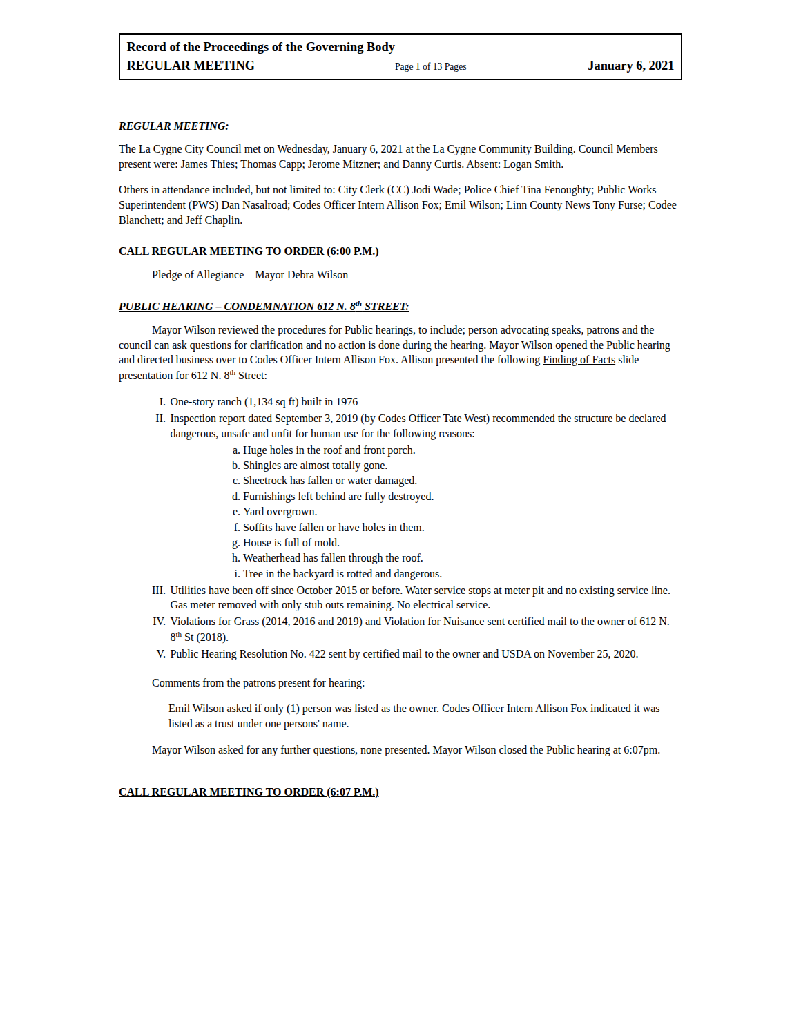Record of the Proceedings of the Governing Body
REGULAR MEETING Page 1 of 13 Pages January 6, 2021
REGULAR MEETING:
The La Cygne City Council met on Wednesday, January 6, 2021 at the La Cygne Community Building. Council Members present were: James Thies; Thomas Capp; Jerome Mitzner; and Danny Curtis. Absent: Logan Smith.
Others in attendance included, but not limited to: City Clerk (CC) Jodi Wade; Police Chief Tina Fenoughty; Public Works Superintendent (PWS) Dan Nasalroad; Codes Officer Intern Allison Fox; Emil Wilson; Linn County News Tony Furse; Codee Blanchett; and Jeff Chaplin.
CALL REGULAR MEETING TO ORDER (6:00 P.M.)
Pledge of Allegiance – Mayor Debra Wilson
PUBLIC HEARING – CONDEMNATION 612 N. 8th STREET:
Mayor Wilson reviewed the procedures for Public hearings, to include; person advocating speaks, patrons and the council can ask questions for clarification and no action is done during the hearing. Mayor Wilson opened the Public hearing and directed business over to Codes Officer Intern Allison Fox. Allison presented the following Finding of Facts slide presentation for 612 N. 8th Street:
One-story ranch (1,134 sq ft) built in 1976
Inspection report dated September 3, 2019 (by Codes Officer Tate West) recommended the structure be declared dangerous, unsafe and unfit for human use for the following reasons:
Huge holes in the roof and front porch.
Shingles are almost totally gone.
Sheetrock has fallen or water damaged.
Furnishings left behind are fully destroyed.
Yard overgrown.
Soffits have fallen or have holes in them.
House is full of mold.
Weatherhead has fallen through the roof.
Tree in the backyard is rotted and dangerous.
Utilities have been off since October 2015 or before. Water service stops at meter pit and no existing service line. Gas meter removed with only stub outs remaining. No electrical service.
Violations for Grass (2014, 2016 and 2019) and Violation for Nuisance sent certified mail to the owner of 612 N. 8th St (2018).
Public Hearing Resolution No. 422 sent by certified mail to the owner and USDA on November 25, 2020.
Comments from the patrons present for hearing:
Emil Wilson asked if only (1) person was listed as the owner. Codes Officer Intern Allison Fox indicated it was listed as a trust under one persons' name.
Mayor Wilson asked for any further questions, none presented. Mayor Wilson closed the Public hearing at 6:07pm.
CALL REGULAR MEETING TO ORDER (6:07 P.M.)